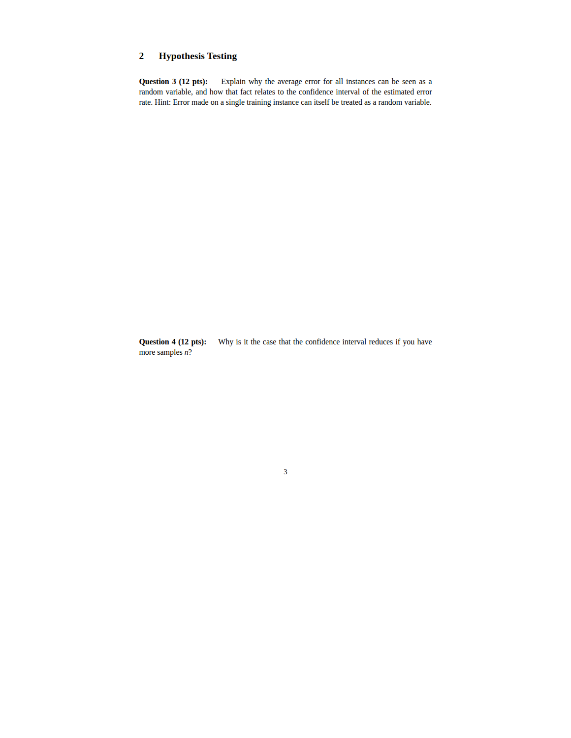2 Hypothesis Testing
Question 3 (12 pts): Explain why the average error for all instances can be seen as a random variable, and how that fact relates to the confidence interval of the estimated error rate. Hint: Error made on a single training instance can itself be treated as a random variable.
Question 4 (12 pts): Why is it the case that the confidence interval reduces if you have more samples n?
3